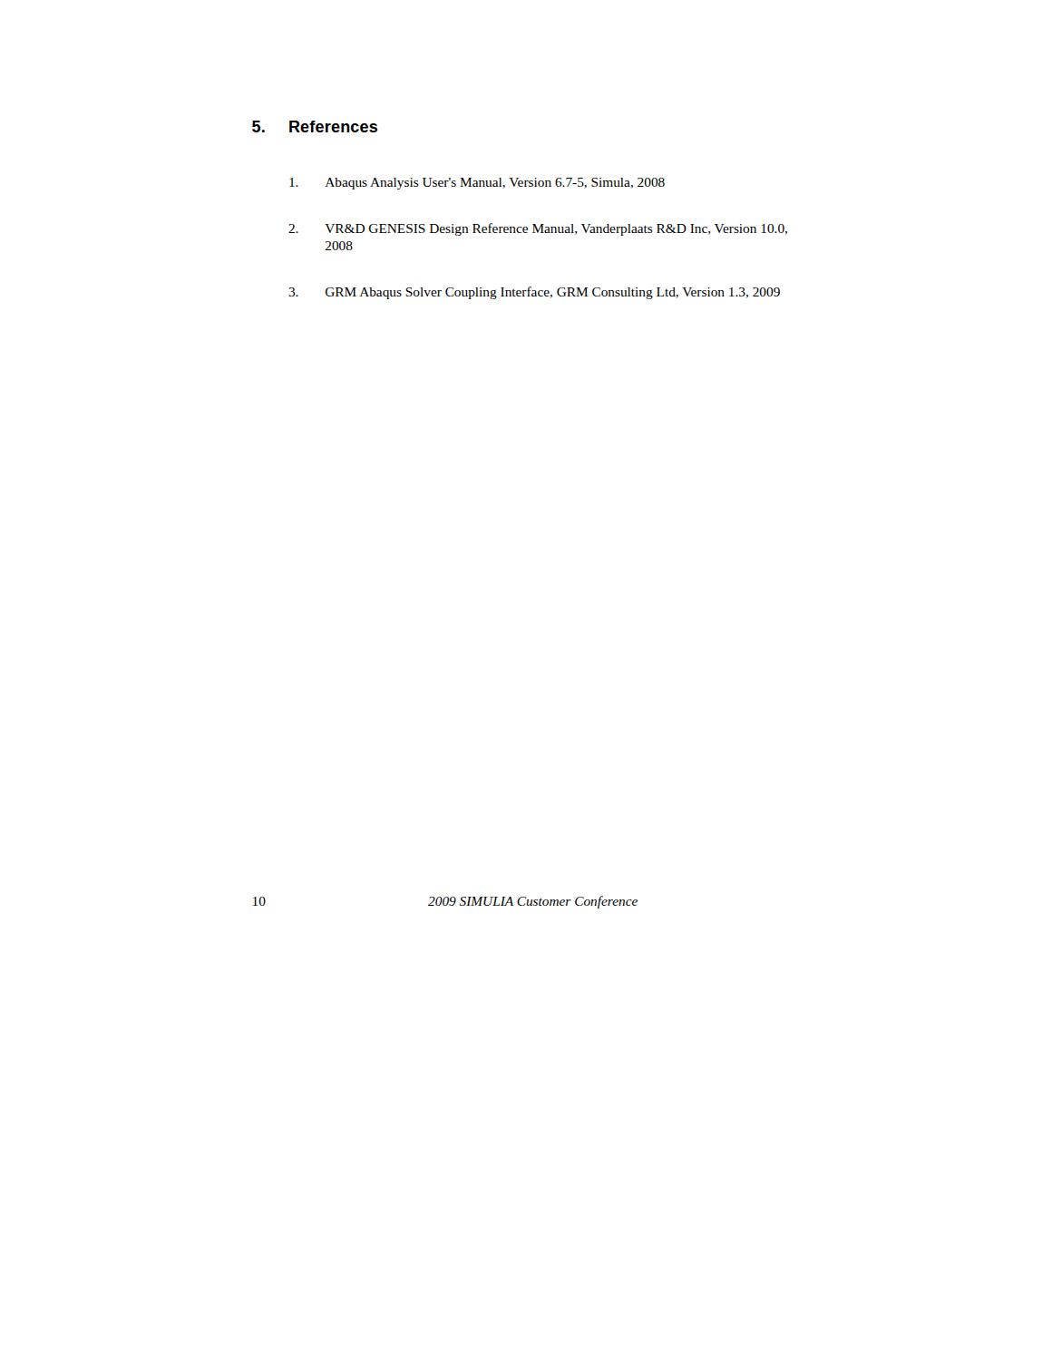5. References
1. Abaqus Analysis User's Manual, Version 6.7-5, Simula, 2008
2. VR&D GENESIS Design Reference Manual, Vanderplaats R&D Inc, Version 10.0, 2008
3. GRM Abaqus Solver Coupling Interface, GRM Consulting Ltd, Version 1.3, 2009
10
2009 SIMULIA Customer Conference